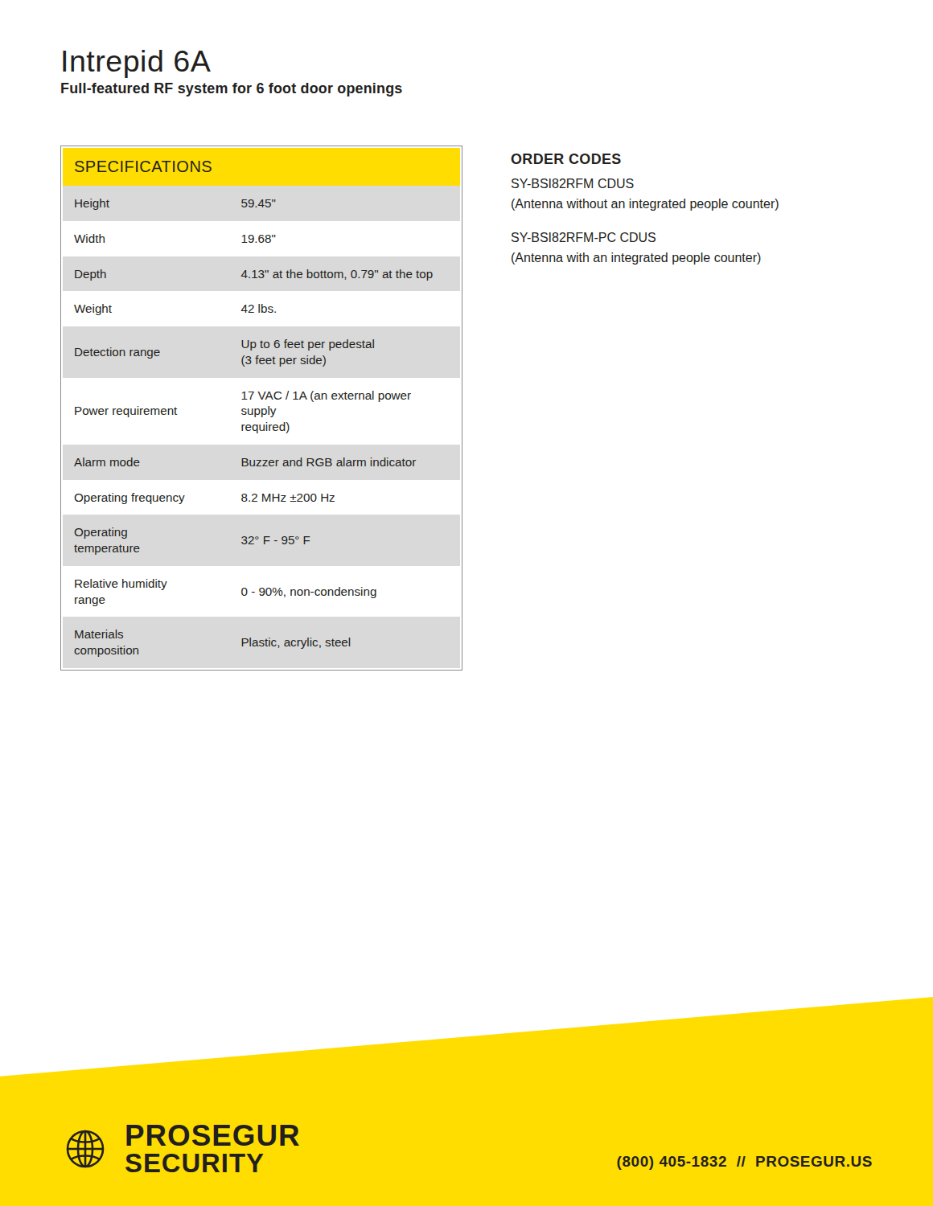Intrepid 6A
Full-featured RF system for 6 foot door openings
SPECIFICATIONS
| Height | 59.45" |
| Width | 19.68" |
| Depth | 4.13" at the bottom, 0.79" at the top |
| Weight | 42 lbs. |
| Detection range | Up to 6 feet per pedestal (3 feet per side) |
| Power requirement | 17 VAC / 1A (an external power supply required) |
| Alarm mode | Buzzer and RGB alarm indicator |
| Operating frequency | 8.2 MHz ±200 Hz |
| Operating temperature | 32° F - 95° F |
| Relative humidity range | 0 - 90%, non-condensing |
| Materials composition | Plastic, acrylic, steel |
ORDER CODES
SY-BSI82RFM CDUS
(Antenna without an integrated people counter)
SY-BSI82RFM-PC CDUS
(Antenna with an integrated people counter)
PROSEGUR SECURITY
(800) 405-1832 // PROSEGUR.US